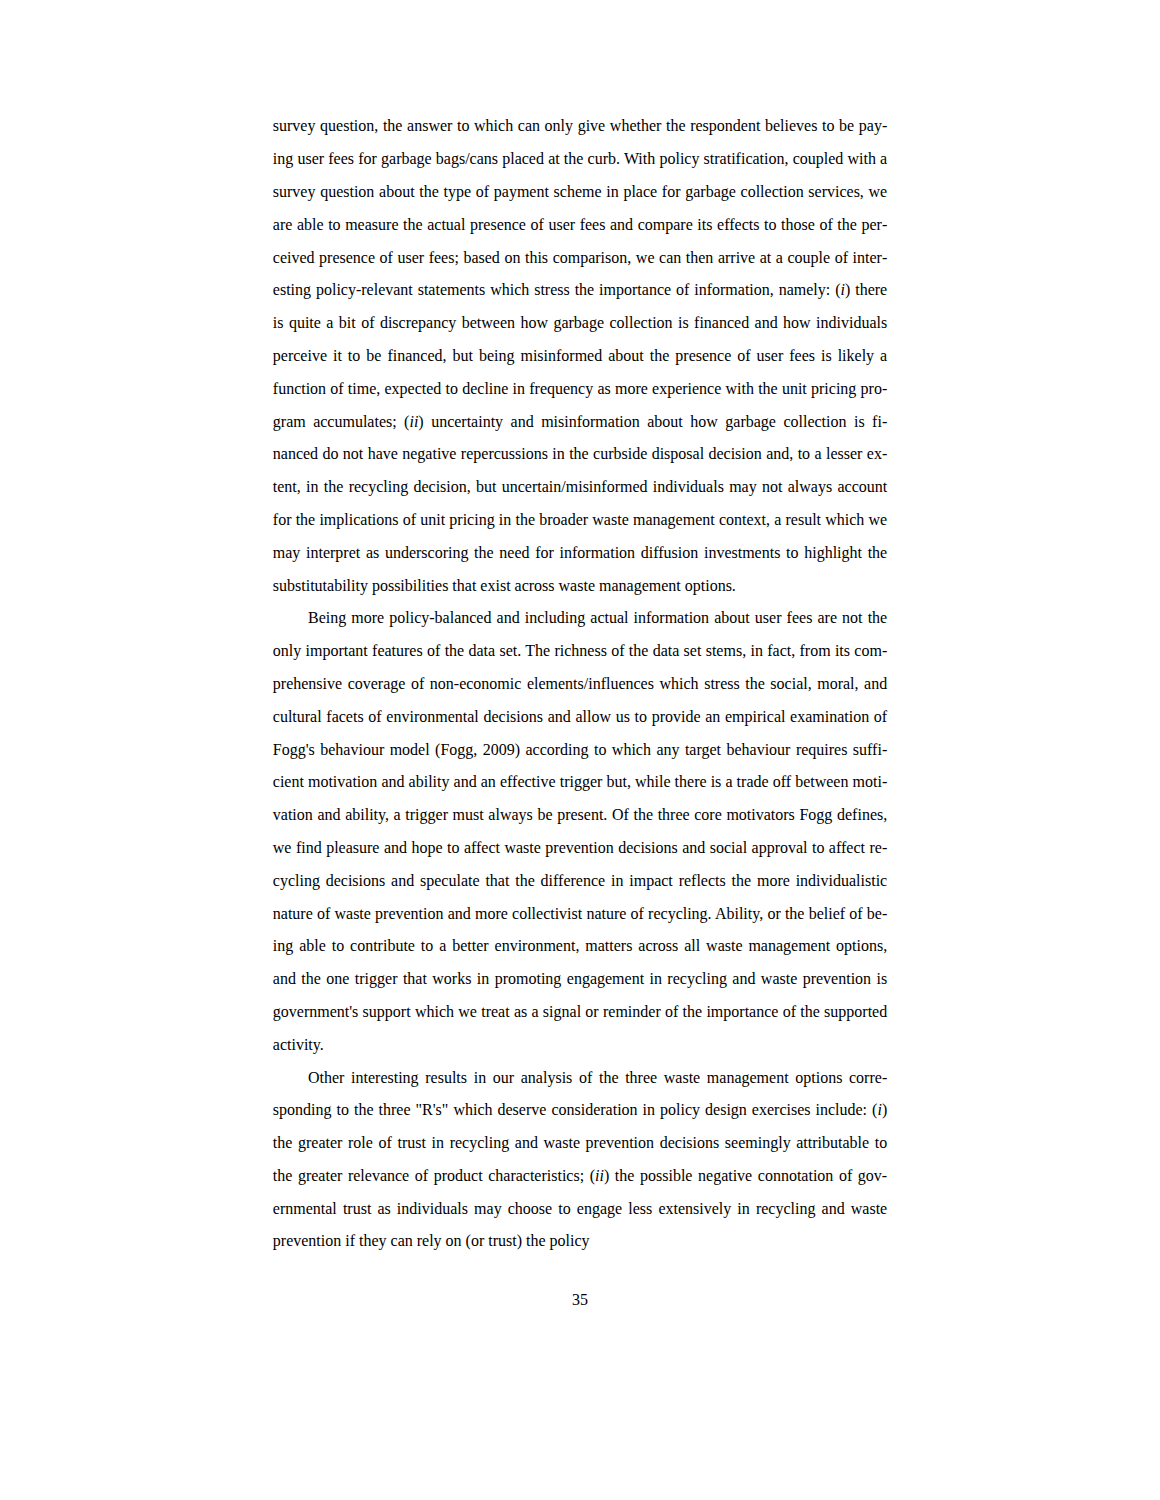survey question, the answer to which can only give whether the respondent believes to be paying user fees for garbage bags/cans placed at the curb. With policy stratification, coupled with a survey question about the type of payment scheme in place for garbage collection services, we are able to measure the actual presence of user fees and compare its effects to those of the perceived presence of user fees; based on this comparison, we can then arrive at a couple of interesting policy-relevant statements which stress the importance of information, namely: (i) there is quite a bit of discrepancy between how garbage collection is financed and how individuals perceive it to be financed, but being misinformed about the presence of user fees is likely a function of time, expected to decline in frequency as more experience with the unit pricing program accumulates; (ii) uncertainty and misinformation about how garbage collection is financed do not have negative repercussions in the curbside disposal decision and, to a lesser extent, in the recycling decision, but uncertain/misinformed individuals may not always account for the implications of unit pricing in the broader waste management context, a result which we may interpret as underscoring the need for information diffusion investments to highlight the substitutability possibilities that exist across waste management options.
Being more policy-balanced and including actual information about user fees are not the only important features of the data set. The richness of the data set stems, in fact, from its comprehensive coverage of non-economic elements/influences which stress the social, moral, and cultural facets of environmental decisions and allow us to provide an empirical examination of Fogg's behaviour model (Fogg, 2009) according to which any target behaviour requires sufficient motivation and ability and an effective trigger but, while there is a trade off between motivation and ability, a trigger must always be present. Of the three core motivators Fogg defines, we find pleasure and hope to affect waste prevention decisions and social approval to affect recycling decisions and speculate that the difference in impact reflects the more individualistic nature of waste prevention and more collectivist nature of recycling. Ability, or the belief of being able to contribute to a better environment, matters across all waste management options, and the one trigger that works in promoting engagement in recycling and waste prevention is government's support which we treat as a signal or reminder of the importance of the supported activity.
Other interesting results in our analysis of the three waste management options corresponding to the three "R's" which deserve consideration in policy design exercises include: (i) the greater role of trust in recycling and waste prevention decisions seemingly attributable to the greater relevance of product characteristics; (ii) the possible negative connotation of governmental trust as individuals may choose to engage less extensively in recycling and waste prevention if they can rely on (or trust) the policy
35